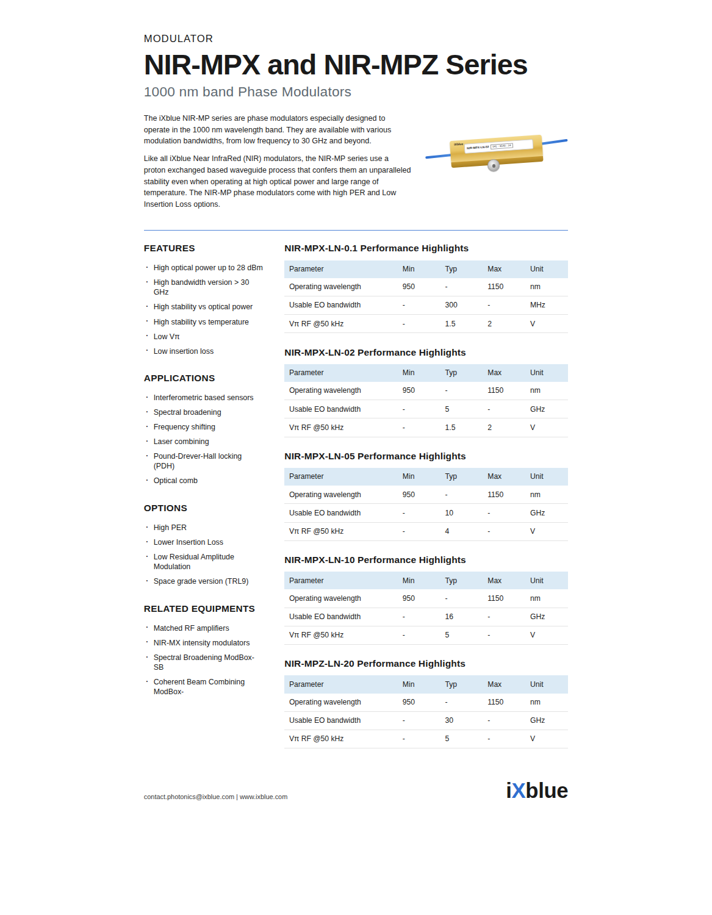MODULATOR
NIR-MPX and NIR-MPZ Series
1000 nm band Phase Modulators
The iXblue NIR-MP series are phase modulators especially designed to operate in the 1000 nm wavelength band. They are available with various modulation bandwidths, from low frequency to 30 GHz and beyond.
Like all iXblue Near InfraRed (NIR) modulators, the NIR-MP series use a proton exchanged based waveguide process that confers them an unparalleled stability even when operating at high optical power and large range of temperature. The NIR-MP phase modulators come with high PER and Low Insertion Loss options.
iXblue
NIR-MPX-LN-02 041 - 3549 - 24
FEATURES
High optical power up to 28 dBm
High bandwidth version > 30 GHz
High stability vs optical power
High stability vs temperature
Low Vπ
Low insertion loss
APPLICATIONS
Interferometric based sensors
Spectral broadening
Frequency shifting
Laser combining
Pound-Drever-Hall locking (PDH)
Optical comb
OPTIONS
High PER
Lower Insertion Loss
Low Residual Amplitude Modulation
Space grade version (TRL9)
RELATED EQUIPMENTS
Matched RF amplifiers
NIR-MX intensity modulators
Spectral Broadening ModBox-SB
Coherent Beam Combining ModBox-
NIR-MPX-LN-0.1 Performance Highlights
| Parameter | Min | Typ | Max | Unit |
| --- | --- | --- | --- | --- |
| Operating wavelength | 950 | - | 1150 | nm |
| Usable EO bandwidth | - | 300 | - | MHz |
| Vπ RF @50 kHz | - | 1.5 | 2 | V |
NIR-MPX-LN-02 Performance Highlights
| Parameter | Min | Typ | Max | Unit |
| --- | --- | --- | --- | --- |
| Operating wavelength | 950 | - | 1150 | nm |
| Usable EO bandwidth | - | 5 | - | GHz |
| Vπ RF @50 kHz | - | 1.5 | 2 | V |
NIR-MPX-LN-05 Performance Highlights
| Parameter | Min | Typ | Max | Unit |
| --- | --- | --- | --- | --- |
| Operating wavelength | 950 | - | 1150 | nm |
| Usable EO bandwidth | - | 10 | - | GHz |
| Vπ RF @50 kHz | - | 4 | - | V |
NIR-MPX-LN-10 Performance Highlights
| Parameter | Min | Typ | Max | Unit |
| --- | --- | --- | --- | --- |
| Operating wavelength | 950 | - | 1150 | nm |
| Usable EO bandwidth | - | 16 | - | GHz |
| Vπ RF @50 kHz | - | 5 | - | V |
NIR-MPZ-LN-20 Performance Highlights
| Parameter | Min | Typ | Max | Unit |
| --- | --- | --- | --- | --- |
| Operating wavelength | 950 | - | 1150 | nm |
| Usable EO bandwidth | - | 30 | - | GHz |
| Vπ RF @50 kHz | - | 5 | - | V |
contact.photonics@ixblue.com | www.ixblue.com
iXblue